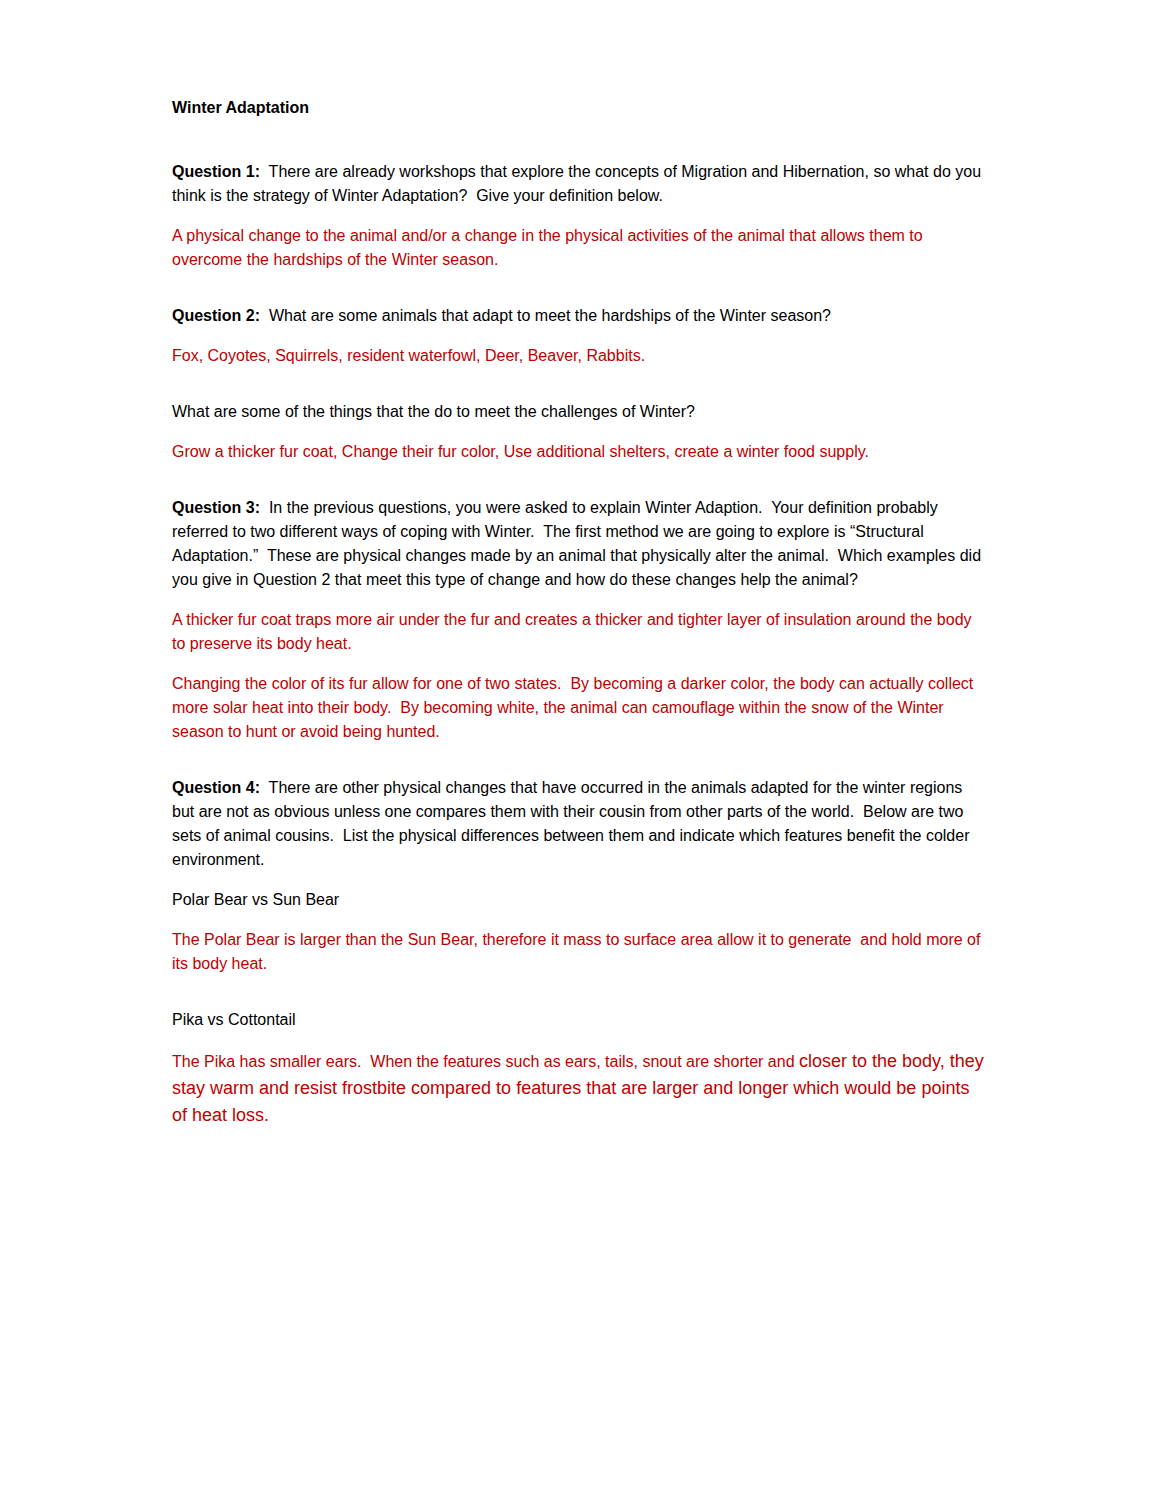Winter Adaptation
Question 1: There are already workshops that explore the concepts of Migration and Hibernation, so what do you think is the strategy of Winter Adaptation? Give your definition below.
A physical change to the animal and/or a change in the physical activities of the animal that allows them to overcome the hardships of the Winter season.
Question 2: What are some animals that adapt to meet the hardships of the Winter season?
Fox, Coyotes, Squirrels, resident waterfowl, Deer, Beaver, Rabbits.
What are some of the things that the do to meet the challenges of Winter?
Grow a thicker fur coat, Change their fur color, Use additional shelters, create a winter food supply.
Question 3: In the previous questions, you were asked to explain Winter Adaption. Your definition probably referred to two different ways of coping with Winter. The first method we are going to explore is “Structural Adaptation.” These are physical changes made by an animal that physically alter the animal. Which examples did you give in Question 2 that meet this type of change and how do these changes help the animal?
A thicker fur coat traps more air under the fur and creates a thicker and tighter layer of insulation around the body to preserve its body heat.
Changing the color of its fur allow for one of two states. By becoming a darker color, the body can actually collect more solar heat into their body. By becoming white, the animal can camouflage within the snow of the Winter season to hunt or avoid being hunted.
Question 4: There are other physical changes that have occurred in the animals adapted for the winter regions but are not as obvious unless one compares them with their cousin from other parts of the world. Below are two sets of animal cousins. List the physical differences between them and indicate which features benefit the colder environment.
Polar Bear vs Sun Bear
The Polar Bear is larger than the Sun Bear, therefore it mass to surface area allow it to generate and hold more of its body heat.
Pika vs Cottontail
The Pika has smaller ears. When the features such as ears, tails, snout are shorter and closer to the body, they stay warm and resist frostbite compared to features that are larger and longer which would be points of heat loss.